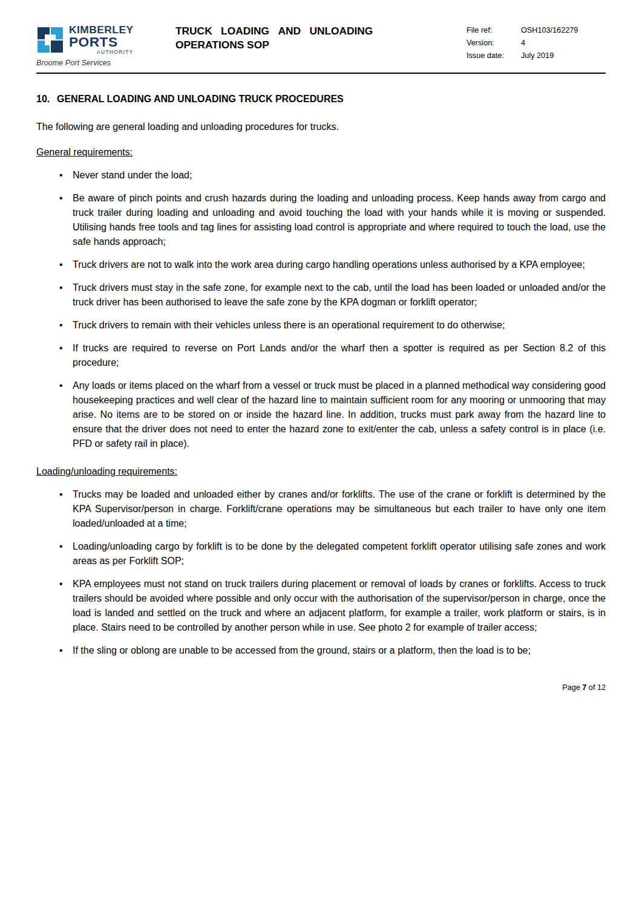KIMBERLEY
PORTS
AUTHORITY
Broome Port Services
TRUCK LOADING AND UNLOADING OPERATIONS SOP
| File ref: | OSH103/162279 |
| Version: | 4 |
| Issue date: | July 2019 |
10. GENERAL LOADING AND UNLOADING TRUCK PROCEDURES
The following are general loading and unloading procedures for trucks.
General requirements:
Never stand under the load;
Be aware of pinch points and crush hazards during the loading and unloading process. Keep hands away from cargo and truck trailer during loading and unloading and avoid touching the load with your hands while it is moving or suspended. Utilising hands free tools and tag lines for assisting load control is appropriate and where required to touch the load, use the safe hands approach;
Truck drivers are not to walk into the work area during cargo handling operations unless authorised by a KPA employee;
Truck drivers must stay in the safe zone, for example next to the cab, until the load has been loaded or unloaded and/or the truck driver has been authorised to leave the safe zone by the KPA dogman or forklift operator;
Truck drivers to remain with their vehicles unless there is an operational requirement to do otherwise;
If trucks are required to reverse on Port Lands and/or the wharf then a spotter is required as per Section 8.2 of this procedure;
Any loads or items placed on the wharf from a vessel or truck must be placed in a planned methodical way considering good housekeeping practices and well clear of the hazard line to maintain sufficient room for any mooring or unmooring that may arise. No items are to be stored on or inside the hazard line. In addition, trucks must park away from the hazard line to ensure that the driver does not need to enter the hazard zone to exit/enter the cab, unless a safety control is in place (i.e. PFD or safety rail in place).
Loading/unloading requirements:
Trucks may be loaded and unloaded either by cranes and/or forklifts. The use of the crane or forklift is determined by the KPA Supervisor/person in charge. Forklift/crane operations may be simultaneous but each trailer to have only one item loaded/unloaded at a time;
Loading/unloading cargo by forklift is to be done by the delegated competent forklift operator utilising safe zones and work areas as per Forklift SOP;
KPA employees must not stand on truck trailers during placement or removal of loads by cranes or forklifts. Access to truck trailers should be avoided where possible and only occur with the authorisation of the supervisor/person in charge, once the load is landed and settled on the truck and where an adjacent platform, for example a trailer, work platform or stairs, is in place. Stairs need to be controlled by another person while in use. See photo 2 for example of trailer access;
If the sling or oblong are unable to be accessed from the ground, stairs or a platform, then the load is to be;
Page 7 of 12